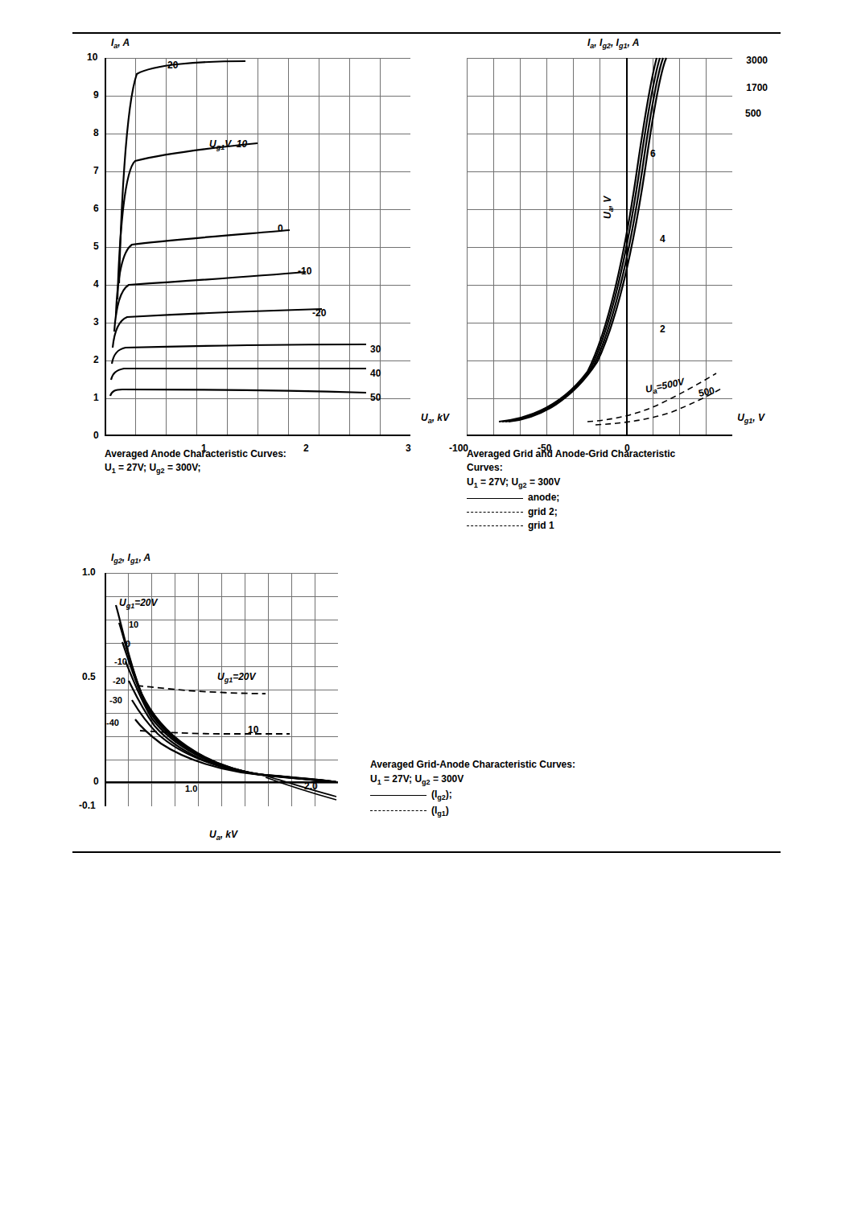Ia, A
Ua, kV
10
9
8
7
6
5
4
3
2
1
0
1
2
3
20
Ug1V 10
0
-10
-20
30
40
50
Averaged Anode Characteristic Curves:
U1 = 27V; Ug2 = 300V;
Ia, Ig2, Ig1, A
Ug1, V
-100
-50
0
3000
1700
500
6
4
2
Ua, V
Ua=500V
500
Averaged Grid and Anode-Grid Characteristic
Curves:
U1 = 27V; Ug2 = 300V
anode;
grid 2;
grid 1
Ig2, Ig1, A
Ua, kV
1.0
0.5
0
-0.1
1.0
2.0
Ug1=20V
10
0
-10
-20
-30
-40
Ug1=20V
10
Averaged Grid-Anode Characteristic Curves:
U1 = 27V; Ug2 = 300V
(Ig2);
(Ig1)